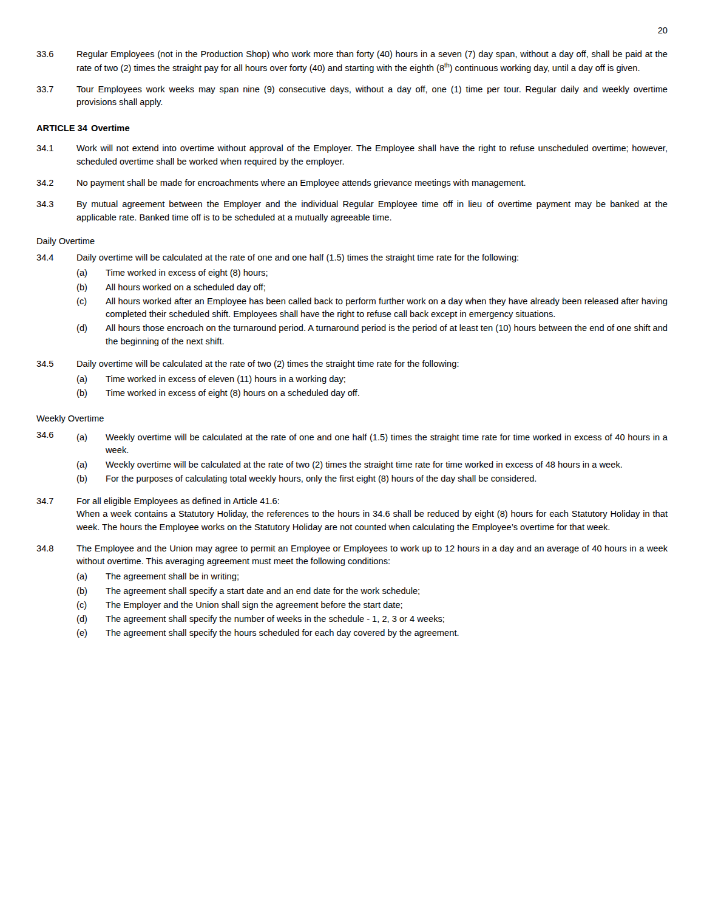20
33.6
Regular Employees (not in the Production Shop) who work more than forty (40) hours in a seven (7) day span, without a day off, shall be paid at the rate of two (2) times the straight pay for all hours over forty (40) and starting with the eighth (8th) continuous working day, until a day off is given.
33.7
Tour Employees work weeks may span nine (9) consecutive days, without a day off, one (1) time per tour. Regular daily and weekly overtime provisions shall apply.
ARTICLE 34 Overtime
34.1
Work will not extend into overtime without approval of the Employer. The Employee shall have the right to refuse unscheduled overtime; however, scheduled overtime shall be worked when required by the employer.
34.2
No payment shall be made for encroachments where an Employee attends grievance meetings with management.
34.3
By mutual agreement between the Employer and the individual Regular Employee time off in lieu of overtime payment may be banked at the applicable rate. Banked time off is to be scheduled at a mutually agreeable time.
Daily Overtime
34.4
Daily overtime will be calculated at the rate of one and one half (1.5) times the straight time rate for the following:
(a) Time worked in excess of eight (8) hours;
(b) All hours worked on a scheduled day off;
(c) All hours worked after an Employee has been called back to perform further work on a day when they have already been released after having completed their scheduled shift. Employees shall have the right to refuse call back except in emergency situations.
(d) All hours those encroach on the turnaround period. A turnaround period is the period of at least ten (10) hours between the end of one shift and the beginning of the next shift.
34.5
Daily overtime will be calculated at the rate of two (2) times the straight time rate for the following:
(a) Time worked in excess of eleven (11) hours in a working day;
(b) Time worked in excess of eight (8) hours on a scheduled day off.
Weekly Overtime
34.6
(a) Weekly overtime will be calculated at the rate of one and one half (1.5) times the straight time rate for time worked in excess of 40 hours in a week.
(a) Weekly overtime will be calculated at the rate of two (2) times the straight time rate for time worked in excess of 48 hours in a week.
(b) For the purposes of calculating total weekly hours, only the first eight (8) hours of the day shall be considered.
34.7
For all eligible Employees as defined in Article 41.6:
When a week contains a Statutory Holiday, the references to the hours in 34.6 shall be reduced by eight (8) hours for each Statutory Holiday in that week. The hours the Employee works on the Statutory Holiday are not counted when calculating the Employee’s overtime for that week.
34.8
The Employee and the Union may agree to permit an Employee or Employees to work up to 12 hours in a day and an average of 40 hours in a week without overtime. This averaging agreement must meet the following conditions:
(a) The agreement shall be in writing;
(b) The agreement shall specify a start date and an end date for the work schedule;
(c) The Employer and the Union shall sign the agreement before the start date;
(d) The agreement shall specify the number of weeks in the schedule - 1, 2, 3 or 4 weeks;
(e) The agreement shall specify the hours scheduled for each day covered by the agreement.